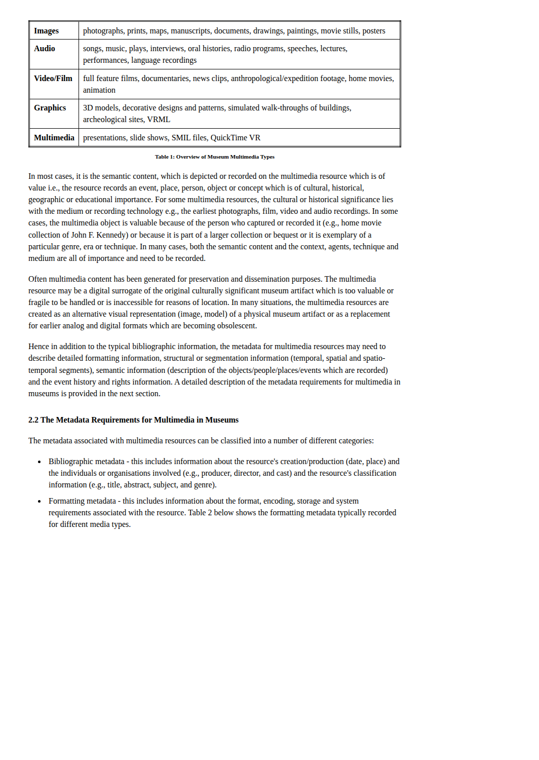| Images | photographs, prints, maps, manuscripts, documents, drawings, paintings, movie stills, posters |
| Audio | songs, music, plays, interviews, oral histories, radio programs, speeches, lectures, performances, language recordings |
| Video/Film | full feature films, documentaries, news clips, anthropological/expedition footage, home movies, animation |
| Graphics | 3D models, decorative designs and patterns, simulated walk-throughs of buildings, archeological sites, VRML |
| Multimedia | presentations, slide shows, SMIL files, QuickTime VR |
Table 1: Overview of Museum Multimedia Types
In most cases, it is the semantic content, which is depicted or recorded on the multimedia resource which is of value i.e., the resource records an event, place, person, object or concept which is of cultural, historical, geographic or educational importance. For some multimedia resources, the cultural or historical significance lies with the medium or recording technology e.g., the earliest photographs, film, video and audio recordings. In some cases, the multimedia object is valuable because of the person who captured or recorded it (e.g., home movie collection of John F. Kennedy) or because it is part of a larger collection or bequest or it is exemplary of a particular genre, era or technique. In many cases, both the semantic content and the context, agents, technique and medium are all of importance and need to be recorded.
Often multimedia content has been generated for preservation and dissemination purposes. The multimedia resource may be a digital surrogate of the original culturally significant museum artifact which is too valuable or fragile to be handled or is inaccessible for reasons of location. In many situations, the multimedia resources are created as an alternative visual representation (image, model) of a physical museum artifact or as a replacement for earlier analog and digital formats which are becoming obsolescent.
Hence in addition to the typical bibliographic information, the metadata for multimedia resources may need to describe detailed formatting information, structural or segmentation information (temporal, spatial and spatio-temporal segments), semantic information (description of the objects/people/places/events which are recorded) and the event history and rights information. A detailed description of the metadata requirements for multimedia in museums is provided in the next section.
2.2 The Metadata Requirements for Multimedia in Museums
The metadata associated with multimedia resources can be classified into a number of different categories:
Bibliographic metadata - this includes information about the resource's creation/production (date, place) and the individuals or organisations involved (e.g., producer, director, and cast) and the resource's classification information (e.g., title, abstract, subject, and genre).
Formatting metadata - this includes information about the format, encoding, storage and system requirements associated with the resource. Table 2 below shows the formatting metadata typically recorded for different media types.